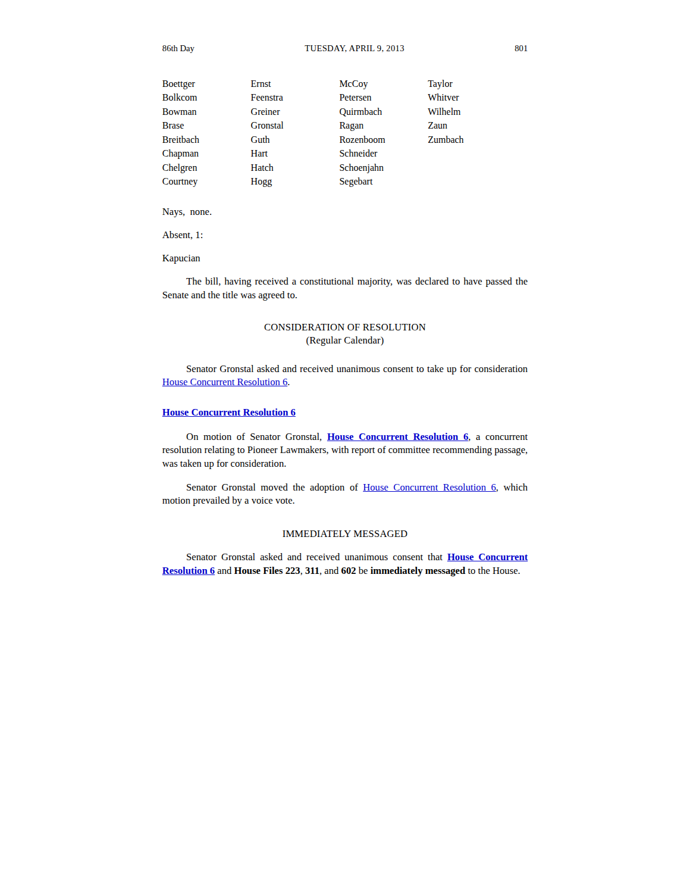86th Day TUESDAY, APRIL 9, 2013 801
| Boettger | Ernst | McCoy | Taylor |
| Bolkcom | Feenstra | Petersen | Whitver |
| Bowman | Greiner | Quirmbach | Wilhelm |
| Brase | Gronstal | Ragan | Zaun |
| Breitbach | Guth | Rozenboom | Zumbach |
| Chapman | Hart | Schneider | |
| Chelgren | Hatch | Schoenjahn | |
| Courtney | Hogg | Segebart | |
Nays, none.
Absent, 1:
Kapucian
The bill, having received a constitutional majority, was declared to have passed the Senate and the title was agreed to.
CONSIDERATION OF RESOLUTION (Regular Calendar)
Senator Gronstal asked and received unanimous consent to take up for consideration House Concurrent Resolution 6.
House Concurrent Resolution 6
On motion of Senator Gronstal, House Concurrent Resolution 6, a concurrent resolution relating to Pioneer Lawmakers, with report of committee recommending passage, was taken up for consideration.
Senator Gronstal moved the adoption of House Concurrent Resolution 6, which motion prevailed by a voice vote.
IMMEDIATELY MESSAGED
Senator Gronstal asked and received unanimous consent that House Concurrent Resolution 6 and House Files 223, 311, and 602 be immediately messaged to the House.